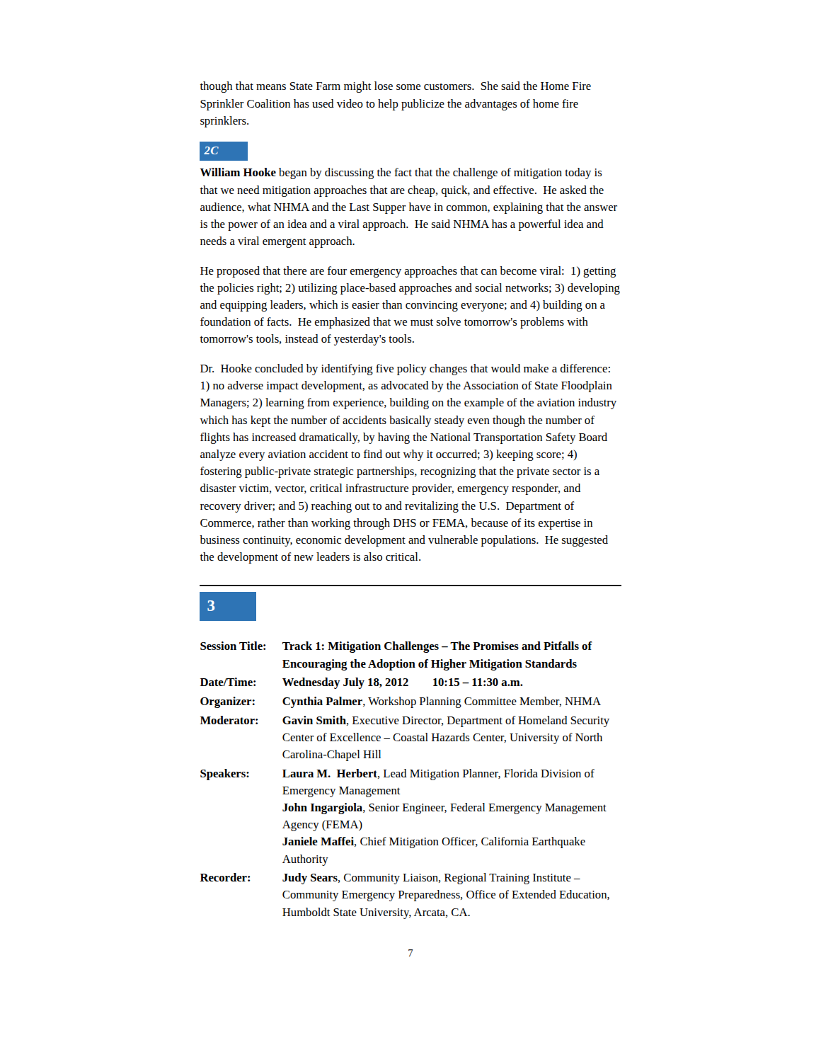though that means State Farm might lose some customers. She said the Home Fire Sprinkler Coalition has used video to help publicize the advantages of home fire sprinklers.
2C
William Hooke began by discussing the fact that the challenge of mitigation today is that we need mitigation approaches that are cheap, quick, and effective. He asked the audience, what NHMA and the Last Supper have in common, explaining that the answer is the power of an idea and a viral approach. He said NHMA has a powerful idea and needs a viral emergent approach.
He proposed that there are four emergency approaches that can become viral: 1) getting the policies right; 2) utilizing place-based approaches and social networks; 3) developing and equipping leaders, which is easier than convincing everyone; and 4) building on a foundation of facts. He emphasized that we must solve tomorrow's problems with tomorrow's tools, instead of yesterday's tools.
Dr. Hooke concluded by identifying five policy changes that would make a difference: 1) no adverse impact development, as advocated by the Association of State Floodplain Managers; 2) learning from experience, building on the example of the aviation industry which has kept the number of accidents basically steady even though the number of flights has increased dramatically, by having the National Transportation Safety Board analyze every aviation accident to find out why it occurred; 3) keeping score; 4) fostering public-private strategic partnerships, recognizing that the private sector is a disaster victim, vector, critical infrastructure provider, emergency responder, and recovery driver; and 5) reaching out to and revitalizing the U.S. Department of Commerce, rather than working through DHS or FEMA, because of its expertise in business continuity, economic development and vulnerable populations. He suggested the development of new leaders is also critical.
3
| Session Title: | Track 1: Mitigation Challenges – The Promises and Pitfalls of Encouraging the Adoption of Higher Mitigation Standards |
| Date/Time: | Wednesday July 18, 2012 10:15 – 11:30 a.m. |
| Organizer: | Cynthia Palmer , Workshop Planning Committee Member, NHMA |
| Moderator: | Gavin Smith , Executive Director, Department of Homeland Security Center of Excellence – Coastal Hazards Center, University of North Carolina-Chapel Hill |
| Speakers: | Laura M. Herbert , Lead Mitigation Planner, Florida Division of Emergency Management John Ingargiola , Senior Engineer, Federal Emergency Management Agency (FEMA) Janiele Maffei , Chief Mitigation Officer, California Earthquake Authority |
| Recorder: | Judy Sears , Community Liaison, Regional Training Institute – Community Emergency Preparedness, Office of Extended Education, Humboldt State University, Arcata, CA. |
7